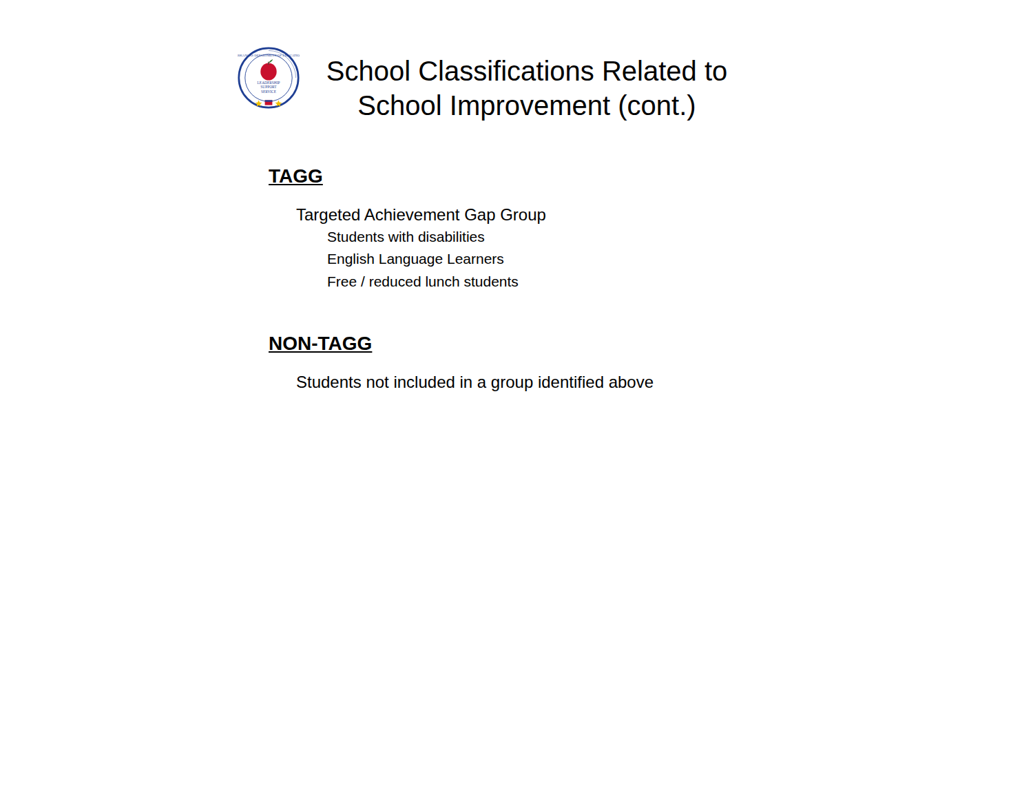ARKANSAS DEPARTMENT OF EDUCATION LEADERSHIP SUPPORT SERVICE
School Classifications Related to School Improvement (cont.)
TAGG
Targeted Achievement Gap Group
Students with disabilities
English Language Learners
Free / reduced lunch students
NON-TAGG
Students not included in a group identified above